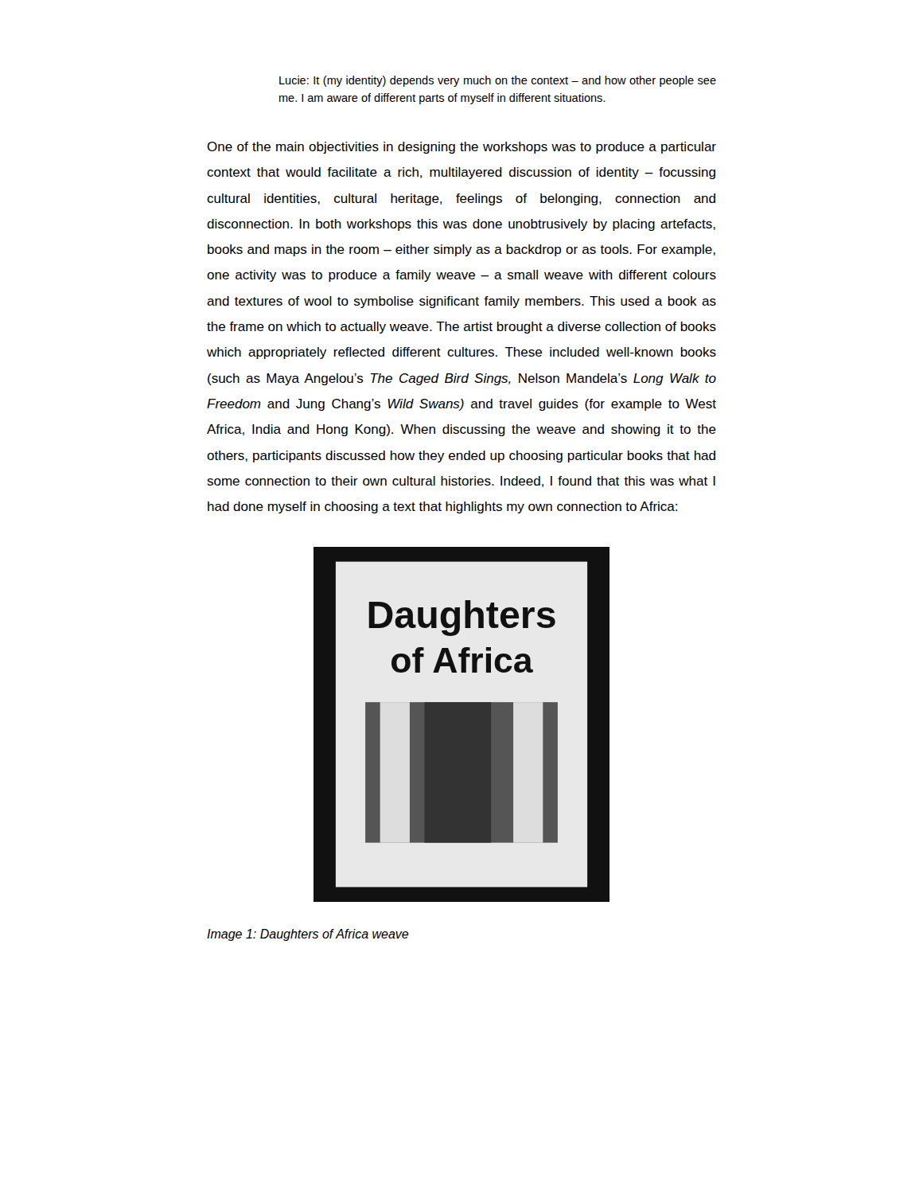Lucie: It (my identity) depends very much on the context – and how other people see me. I am aware of different parts of myself in different situations.
One of the main objectivities in designing the workshops was to produce a particular context that would facilitate a rich, multilayered discussion of identity – focussing cultural identities, cultural heritage, feelings of belonging, connection and disconnection. In both workshops this was done unobtrusively by placing artefacts, books and maps in the room – either simply as a backdrop or as tools. For example, one activity was to produce a family weave – a small weave with different colours and textures of wool to symbolise significant family members. This used a book as the frame on which to actually weave. The artist brought a diverse collection of books which appropriately reflected different cultures. These included well-known books (such as Maya Angelou’s The Caged Bird Sings, Nelson Mandela’s Long Walk to Freedom and Jung Chang’s Wild Swans) and travel guides (for example to West Africa, India and Hong Kong). When discussing the weave and showing it to the others, participants discussed how they ended up choosing particular books that had some connection to their own cultural histories. Indeed, I found that this was what I had done myself in choosing a text that highlights my own connection to Africa:
Image 1: Daughters of Africa weave